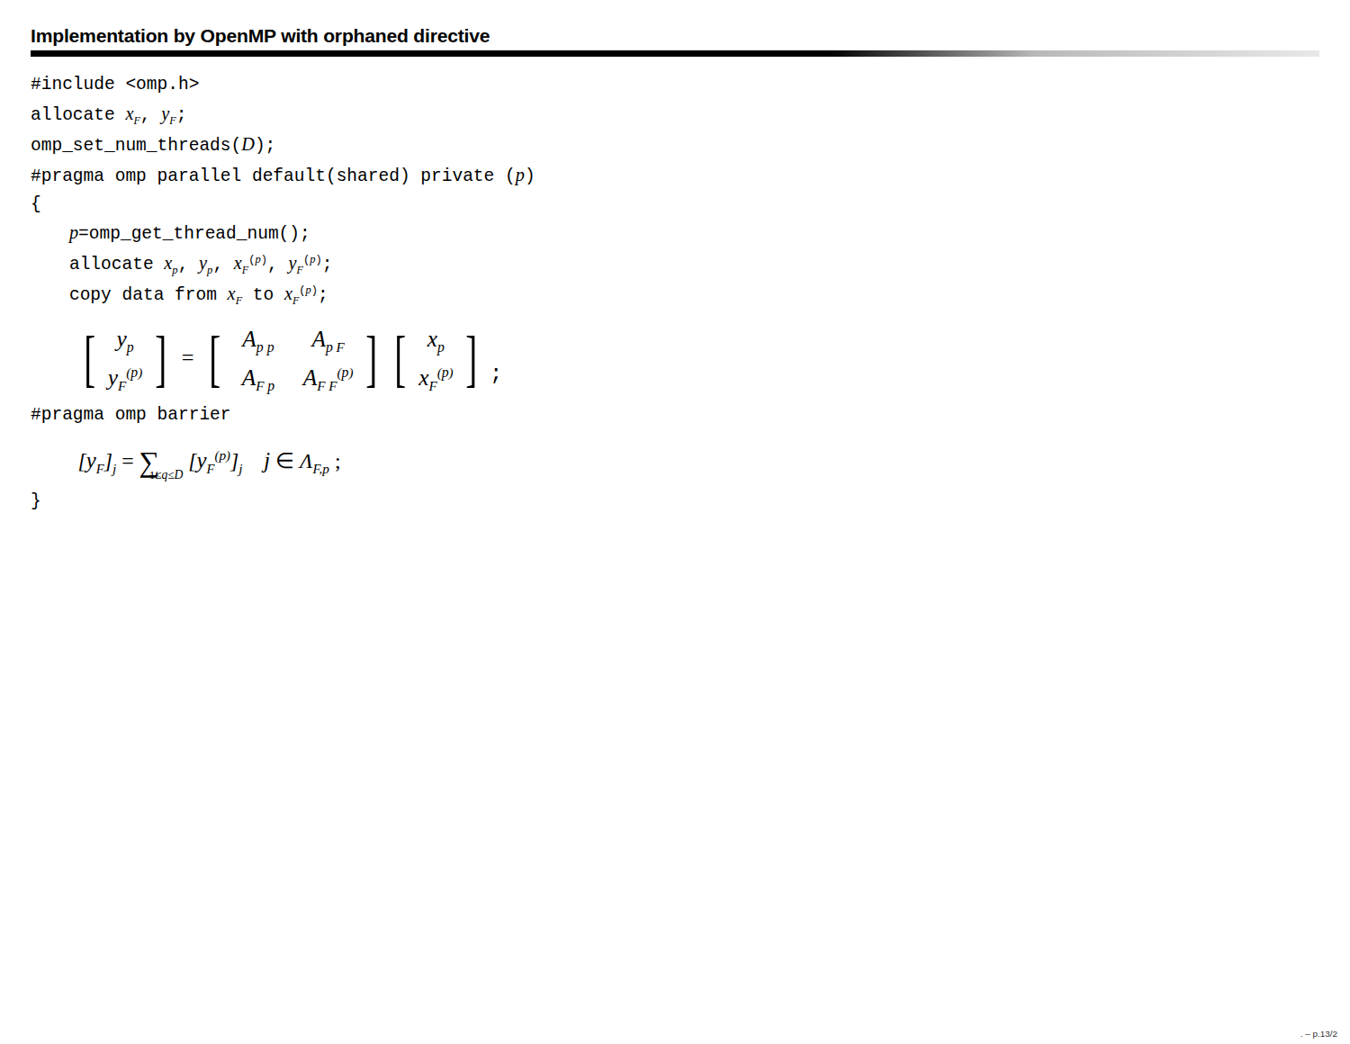Implementation by OpenMP with orphaned directive
#include <omp.h> allocate xF, yF; omp_set_num_threads(D); #pragma omp parallel default(shared) private (p) { p=omp_get_thread_num(); allocate xp, yp, xF(p), yF(p); copy data from xF to xF(p);
[ yp yF(p) ] = [ Ap p Ap F AF p AF F(p) ] [ xp xF(p) ] ;
#pragma omp barrier
[yF]j = ∑1≤q≤D [yF(p)]j j ∈ ΛF,p ;
}
. – p.13/2